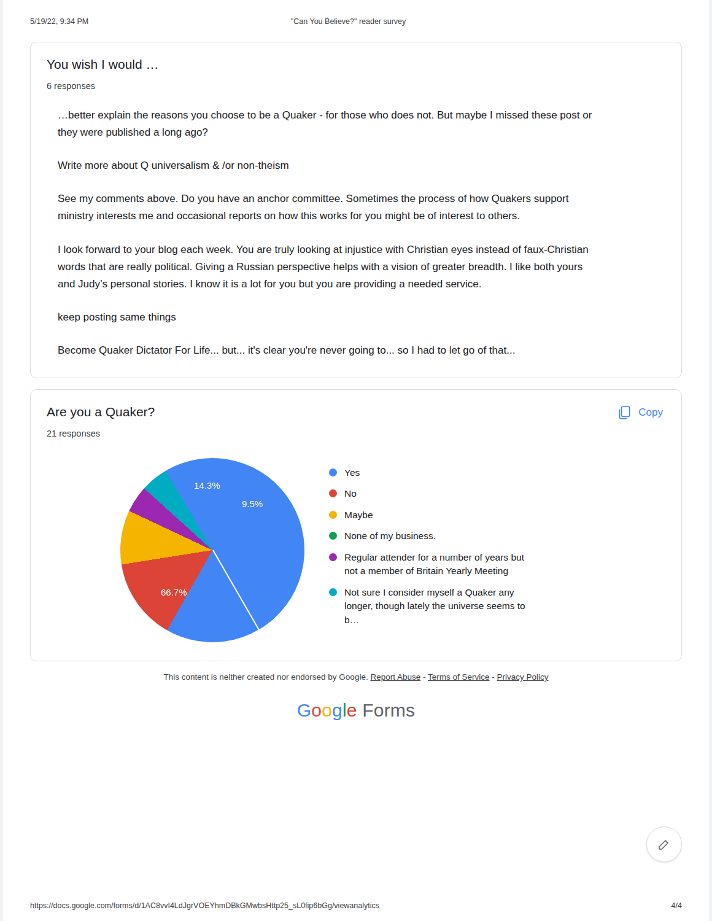5/19/22, 9:34 PM "Can You Believe?" reader survey
You wish I would …
6 responses
…better explain the reasons you choose to be a Quaker - for those who does not. But maybe I missed these post or they were published a long ago?
Write more about Q universalism & /or non-theism
See my comments above. Do you have an anchor committee. Sometimes the process of how Quakers support ministry interests me and occasional reports on how this works for you might be of interest to others.
I look forward to your blog each week. You are truly looking at injustice with Christian eyes instead of faux-Christian words that are really political. Giving a Russian perspective helps with a vision of greater breadth. I like both yours and Judy’s personal stories. I know it is a lot for you but you are providing a needed service.
keep posting same things
Become Quaker Dictator For Life... but... it's clear you're never going to... so I had to let go of that...
Are you a Quaker?
Copy
21 responses
66.7% 14.3% 9.5%
Yes
No
Maybe
None of my business.
Regular attender for a number of years but not a member of Britain Yearly Meeting
Not sure I consider myself a Quaker any longer, though lately the universe seems to b…
This content is neither created nor endorsed by Google. Report Abuse - Terms of Service - Privacy Policy
Google Forms
https://docs.google.com/forms/d/1AC8vvI4LdJgrVOEYhmDBkGMwbsHttp25_sL0fip6bGg/viewanalytics 4/4